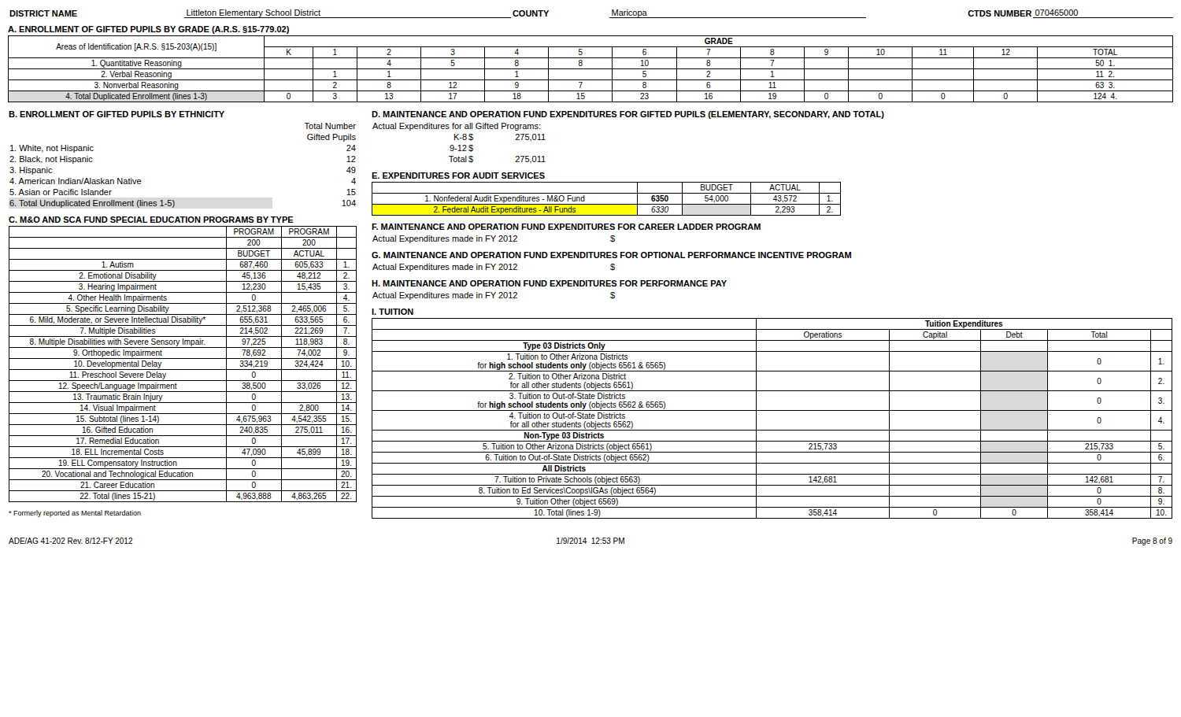| DISTRICT NAME | Littleton Elementary School District | COUNTY | Maricopa | CTDS NUMBER | 070465000 |
A. ENROLLMENT OF GIFTED PUPILS BY GRADE (A.R.S. §15-779.02)
| Areas of Identification [A.R.S. §15-203(A)(15)] | GRADE |
| K | 1 | 2 | 3 | 4 | 5 | 6 | 7 | 8 | 9 | 10 | 11 | 12 | TOTAL |
| 1. Quantitative Reasoning | | | 4 | 5 | 8 | 8 | 10 | 8 | 7 | | | | | 50 1. |
| 2. Verbal Reasoning | | 1 | 1 | | 1 | | 5 | 2 | 1 | | | | | 11 2. |
| 3. Nonverbal Reasoning | | 2 | 8 | 12 | 9 | 7 | 8 | 6 | 11 | | | | | 63 3. |
| 4. Total Duplicated Enrollment (lines 1-3) | 0 | 3 | 13 | 17 | 18 | 15 | 23 | 16 | 19 | 0 | 0 | 0 | 0 | 124 4. |
| B. ENROLLMENT OF GIFTED PUPILS BY ETHNICITY / / Total Number / / / Gifted Pupils / / 1. White, not Hispanic / 24 / / 2. Black, not Hispanic / 12 / / 3. Hispanic / 49 / / 4. American Indian/Alaskan Native / 4 / / 5. Asian or Pacific Islander / 15 / / 6. Total Unduplicated Enrollment (lines 1-5) / 104 / C. M&O AND SCA FUND SPECIAL EDUCATION PROGRAMS BY TYPE / / PROGRAM / PROGRAM / / / / 200 / 200 / / / / BUDGET / ACTUAL / / / 1. Autism / 687,460 / 605,633 / 1. / / 2. Emotional Disability / 45,136 / 48,212 / 2. / / 3. Hearing Impairment / 12,230 / 15,435 / 3. / / 4. Other Health Impairments / 0 / / 4. / / 5. Specific Learning Disability / 2,512,368 / 2,465,006 / 5. / / 6. Mild, Moderate, or Severe Intellectual Disability* / 655,631 / 633,565 / 6. / / 7. Multiple Disabilities / 214,502 / 221,269 / 7. / / 8. Multiple Disabilities with Severe Sensory Impair. / 97,225 / 118,983 / 8. / / 9. Orthopedic Impairment / 78,692 / 74,002 / 9. / / 10. Developmental Delay / 334,219 / 324,424 / 10. / / 11. Preschool Severe Delay / 0 / / 11. / / 12. Speech/Language Impairment / 38,500 / 33,026 / 12. / / 13. Traumatic Brain Injury / 0 / / 13. / / 14. Visual Impairment / 0 / 2,800 / 14. / / 15. Subtotal (lines 1-14) / 4,675,963 / 4,542,355 / 15. / / 16. Gifted Education / 240,835 / 275,011 / 16. / / 17. Remedial Education / 0 / / 17. / / 18. ELL Incremental Costs / 47,090 / 45,899 / 18. / / 19. ELL Compensatory Instruction / 0 / / 19. / / 20. Vocational and Technological Education / 0 / / 20. / / 21. Career Education / 0 / / 21. / / 22. Total (lines 15-21) / 4,963,888 / 4,863,265 / 22. / * Formerly reported as Mental Retardation | D. MAINTENANCE AND OPERATION FUND EXPENDITURES FOR GIFTED PUPILS (ELEMENTARY, SECONDARY, AND TOTAL) / Actual Expenditures for all Gifted Programs: / / K-8 / $ / 275,011 / / 9-12 / $ / / / Total / $ / 275,011 / E. EXPENDITURES FOR AUDIT SERVICES / / / BUDGET / ACTUAL / / / 1. Nonfederal Audit Expenditures - M&O Fund / 6350 / 54,000 / 43,572 / 1. / / 2. Federal Audit Expenditures - All Funds / 6330 / / 2,293 / 2. / F. MAINTENANCE AND OPERATION FUND EXPENDITURES FOR CAREER LADDER PROGRAM / Actual Expenditures made in FY 2012 / $ / / G. MAINTENANCE AND OPERATION FUND EXPENDITURES FOR OPTIONAL PERFORMANCE INCENTIVE PROGRAM / Actual Expenditures made in FY 2012 / $ / / H. MAINTENANCE AND OPERATION FUND EXPENDITURES FOR PERFORMANCE PAY / Actual Expenditures made in FY 2012 / $ / / I. TUITION / / Tuition Expenditures / / / Operations / Capital / Debt / Total / / / Type 03 Districts Only / / / / / / / 1. Tuition to Other Arizona Districts for high school students only (objects 6561 & 6565) / / / / 0 / 1. / / 2. Tuition to Other Arizona District for all other students (objects 6561) / / / / 0 / 2. / / 3. Tuition to Out-of-State Districts for high school students only (objects 6562 & 6565) / / / / 0 / 3. / / 4. Tuition to Out-of-State Districts for all other students (objects 6562) / / / / 0 / 4. / / Non-Type 03 Districts / / / / / / / 5. Tuition to Other Arizona Districts (object 6561) / 215,733 / / / 215,733 / 5. / / 6. Tuition to Out-of-State Districts (object 6562) / / / / 0 / 6. / / All Districts / / / / / / / 7. Tuition to Private Schools (object 6563) / 142,681 / / / 142,681 / 7. / / 8. Tuition to Ed Services\Coops\IGAs (object 6564) / / / / 0 / 8. / / 9. Tuition Other (object 6569) / / / / 0 / 9. / / 10. Total (lines 1-9) / 358,414 / 0 / 0 / 358,414 / 10. / |
| ADE/AG 41-202 Rev. 8/12-FY 2012 | 1/9/2014 12:53 PM | Page 8 of 9 |